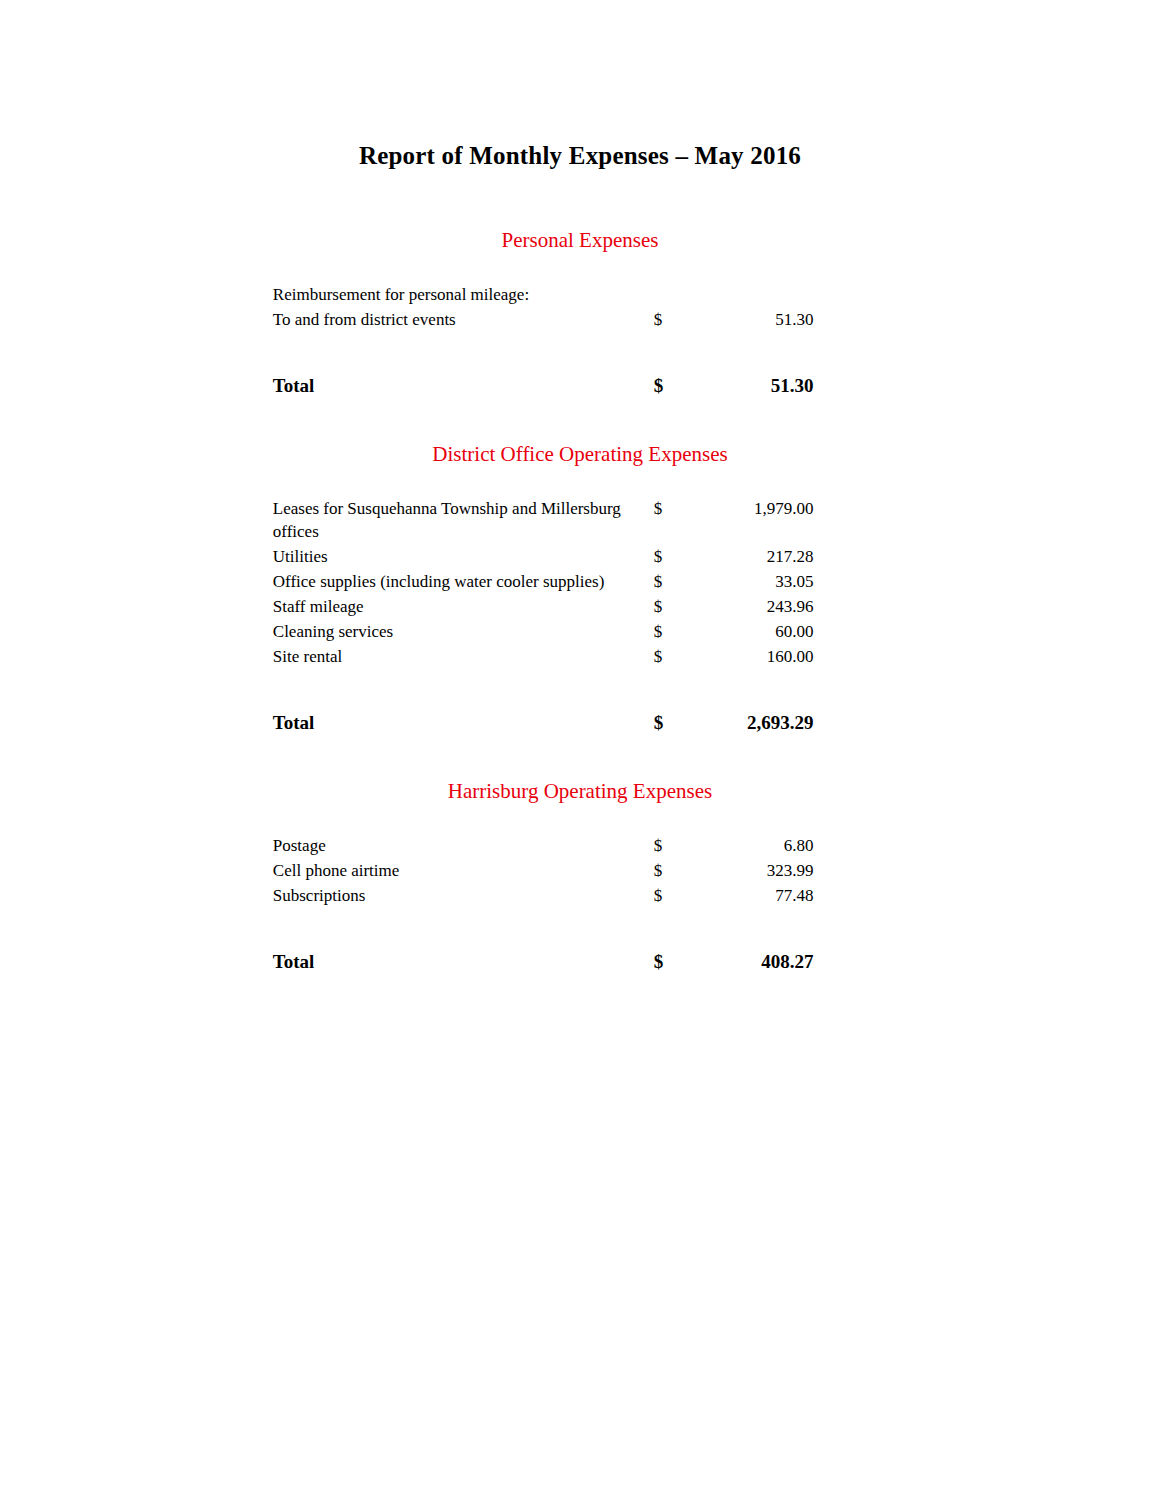Report of Monthly Expenses – May 2016
Personal Expenses
| Reimbursement for personal mileage: | | | |
| To and from district events | $ | 51.30 | |
| Total | $ | 51.30 | |
District Office Operating Expenses
| Leases for Susquehanna Township and Millersburg offices | $ | 1,979.00 | |
| Utilities | $ | 217.28 | |
| Office supplies (including water cooler supplies) | $ | 33.05 | |
| Staff mileage | $ | 243.96 | |
| Cleaning services | $ | 60.00 | |
| Site rental | $ | 160.00 | |
| Total | $ | 2,693.29 | |
Harrisburg Operating Expenses
| Postage | $ | 6.80 | |
| Cell phone airtime | $ | 323.99 | |
| Subscriptions | $ | 77.48 | |
| Total | $ | 408.27 | |